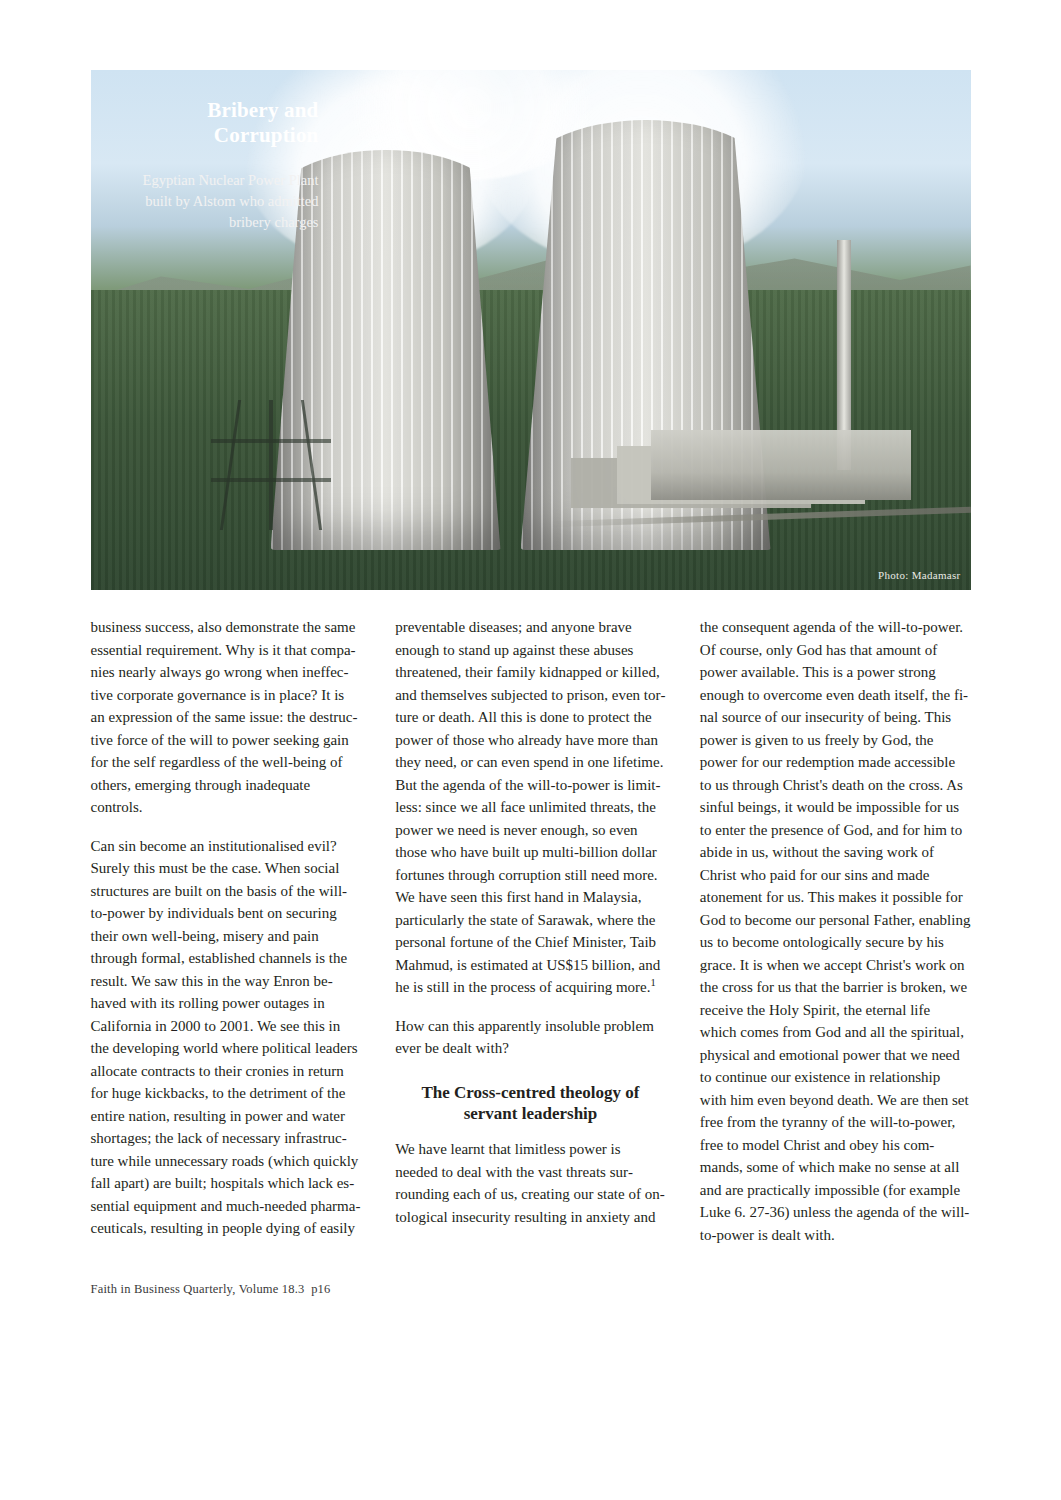Bribery and
Corruption
Egyptian Nuclear Power Plant built by Alstom who admitted bribery charges
Photo: Madamasr
business success, also demonstrate the same essential requirement. Why is it that companies nearly always go wrong when ineffective corporate governance is in place? It is an expression of the same issue: the destructive force of the will to power seeking gain for the self regardless of the well-being of others, emerging through inadequate controls.
Can sin become an institutionalised evil? Surely this must be the case. When social structures are built on the basis of the will-to-power by individuals bent on securing their own well-being, misery and pain through formal, established channels is the result. We saw this in the way Enron behaved with its rolling power outages in California in 2000 to 2001. We see this in the developing world where political leaders allocate contracts to their cronies in return for huge kickbacks, to the detriment of the entire nation, resulting in power and water shortages; the lack of necessary infrastructure while unnecessary roads (which quickly fall apart) are built; hospitals which lack essential equipment and much-needed pharmaceuticals, resulting in people dying of easily preventable diseases; and anyone brave enough to stand up against these abuses threatened, their family kidnapped or killed, and themselves subjected to prison, even torture or death. All this is done to protect the power of those who already have more than they need, or can even spend in one lifetime. But the agenda of the will-to-power is limitless: since we all face unlimited threats, the power we need is never enough, so even those who have built up multi-billion dollar fortunes through corruption still need more. We have seen this first hand in Malaysia, particularly the state of Sarawak, where the personal fortune of the Chief Minister, Taib Mahmud, is estimated at US$15 billion, and he is still in the process of acquiring more.1
How can this apparently insoluble problem ever be dealt with?
The Cross-centred theology of servant leadership
We have learnt that limitless power is needed to deal with the vast threats surrounding each of us, creating our state of ontological insecurity resulting in anxiety and the consequent agenda of the will-to-power. Of course, only God has that amount of power available. This is a power strong enough to overcome even death itself, the final source of our insecurity of being. This power is given to us freely by God, the power for our redemption made accessible to us through Christ's death on the cross. As sinful beings, it would be impossible for us to enter the presence of God, and for him to abide in us, without the saving work of Christ who paid for our sins and made atonement for us. This makes it possible for God to become our personal Father, enabling us to become ontologically secure by his grace. It is when we accept Christ's work on the cross for us that the barrier is broken, we receive the Holy Spirit, the eternal life which comes from God and all the spiritual, physical and emotional power that we need to continue our existence in relationship with him even beyond death. We are then set free from the tyranny of the will-to-power, free to model Christ and obey his commands, some of which make no sense at all and are practically impossible (for example Luke 6. 27-36) unless the agenda of the will-to-power is dealt with.
Faith in Business Quarterly, Volume 18.3 p16